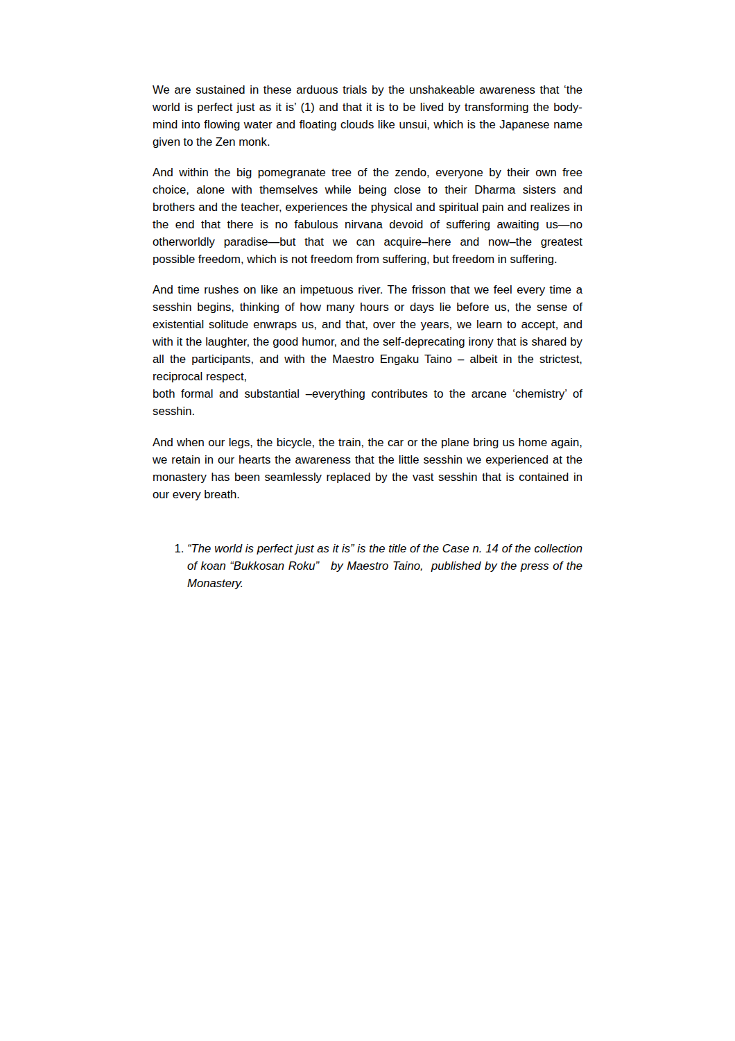We are sustained in these arduous trials by the unshakeable awareness that ‘the world is perfect just as it is’ (1) and that it is to be lived by transforming the body-mind into flowing water and floating clouds like unsui, which is the Japanese name given to the Zen monk.
And within the big pomegranate tree of the zendo, everyone by their own free choice, alone with themselves while being close to their Dharma sisters and brothers and the teacher, experiences the physical and spiritual pain and realizes in the end that there is no fabulous nirvana devoid of suffering awaiting us—no otherworldly paradise—but that we can acquire–here and now–the greatest possible freedom, which is not freedom from suffering, but freedom in suffering.
And time rushes on like an impetuous river. The frisson that we feel every time a sesshin begins, thinking of how many hours or days lie before us, the sense of existential solitude enwraps us, and that, over the years, we learn to accept, and with it the laughter, the good humor, and the self-deprecating irony that is shared by all the participants, and with the Maestro Engaku Taino – albeit in the strictest, reciprocal respect,
both formal and substantial –everything contributes to the arcane ‘chemistry’ of sesshin.
And when our legs, the bicycle, the train, the car or the plane bring us home again, we retain in our hearts the awareness that the little sesshin we experienced at the monastery has been seamlessly replaced by the vast sesshin that is contained in our every breath.
“The world is perfect just as it is” is the title of the Case n. 14 of the collection of koan “Bukkosan Roku” by Maestro Taino, published by the press of the Monastery.